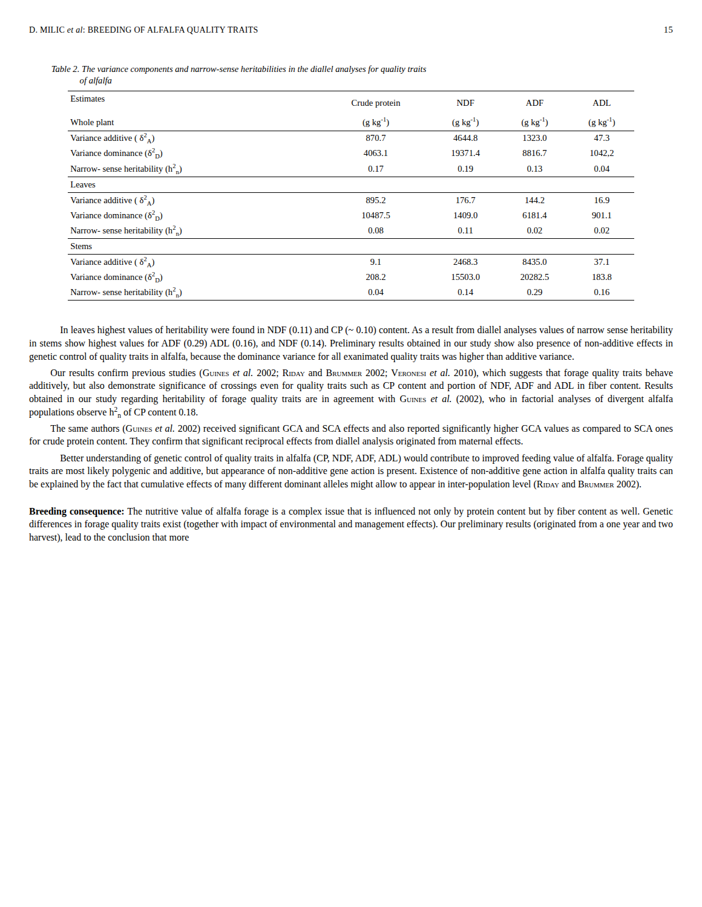D. MILIC et al: BREEDING OF ALFALFA QUALITY TRAITS 15
Table 2. The variance components and narrow-sense heritabilities in the diallel analyses for quality traits of alfalfa
| Estimates Whole plant | Crude protein | NDF | ADF | ADL |
| --- | --- | --- | --- | --- |
| (g kg -1 ) | (g kg -1 ) | (g kg -1 ) | (g kg -1 ) |
| Variance additive ( δ 2 A ) | 870.7 | 4644.8 | 1323.0 | 47.3 |
| Variance dominance (δ 2 D ) | 4063.1 | 19371.4 | 8816.7 | 1042,2 |
| Narrow- sense heritability (h 2 n ) | 0.17 | 0.19 | 0.13 | 0.04 |
| Leaves |
| Variance additive ( δ 2 A ) | 895.2 | 176.7 | 144.2 | 16.9 |
| Variance dominance (δ 2 D ) | 10487.5 | 1409.0 | 6181.4 | 901.1 |
| Narrow- sense heritability (h 2 n ) | 0.08 | 0.11 | 0.02 | 0.02 |
| Stems |
| Variance additive ( δ 2 A ) | 9.1 | 2468.3 | 8435.0 | 37.1 |
| Variance dominance (δ 2 D ) | 208.2 | 15503.0 | 20282.5 | 183.8 |
| Narrow- sense heritability (h 2 n ) | 0.04 | 0.14 | 0.29 | 0.16 |
In leaves highest values of heritability were found in NDF (0.11) and CP (~ 0.10) content. As a result from diallel analyses values of narrow sense heritability in stems show highest values for ADF (0.29) ADL (0.16), and NDF (0.14). Preliminary results obtained in our study show also presence of non-additive effects in genetic control of quality traits in alfalfa, because the dominance variance for all exanimated quality traits was higher than additive variance.
Our results confirm previous studies (Guines et al. 2002; Riday and Brummer 2002; Veronesi et al. 2010), which suggests that forage quality traits behave additively, but also demonstrate significance of crossings even for quality traits such as CP content and portion of NDF, ADF and ADL in fiber content. Results obtained in our study regarding heritability of forage quality traits are in agreement with Guines et al. (2002), who in factorial analyses of divergent alfalfa populations observe h2n of CP content 0.18.
The same authors (Guines et al. 2002) received significant GCA and SCA effects and also reported significantly higher GCA values as compared to SCA ones for crude protein content. They confirm that significant reciprocal effects from diallel analysis originated from maternal effects.
Better understanding of genetic control of quality traits in alfalfa (CP, NDF, ADF, ADL) would contribute to improved feeding value of alfalfa. Forage quality traits are most likely polygenic and additive, but appearance of non-additive gene action is present. Existence of non-additive gene action in alfalfa quality traits can be explained by the fact that cumulative effects of many different dominant alleles might allow to appear in inter-population level (Riday and Brummer 2002).
Breeding consequence: The nutritive value of alfalfa forage is a complex issue that is influenced not only by protein content but by fiber content as well. Genetic differences in forage quality traits exist (together with impact of environmental and management effects). Our preliminary results (originated from a one year and two harvest), lead to the conclusion that more